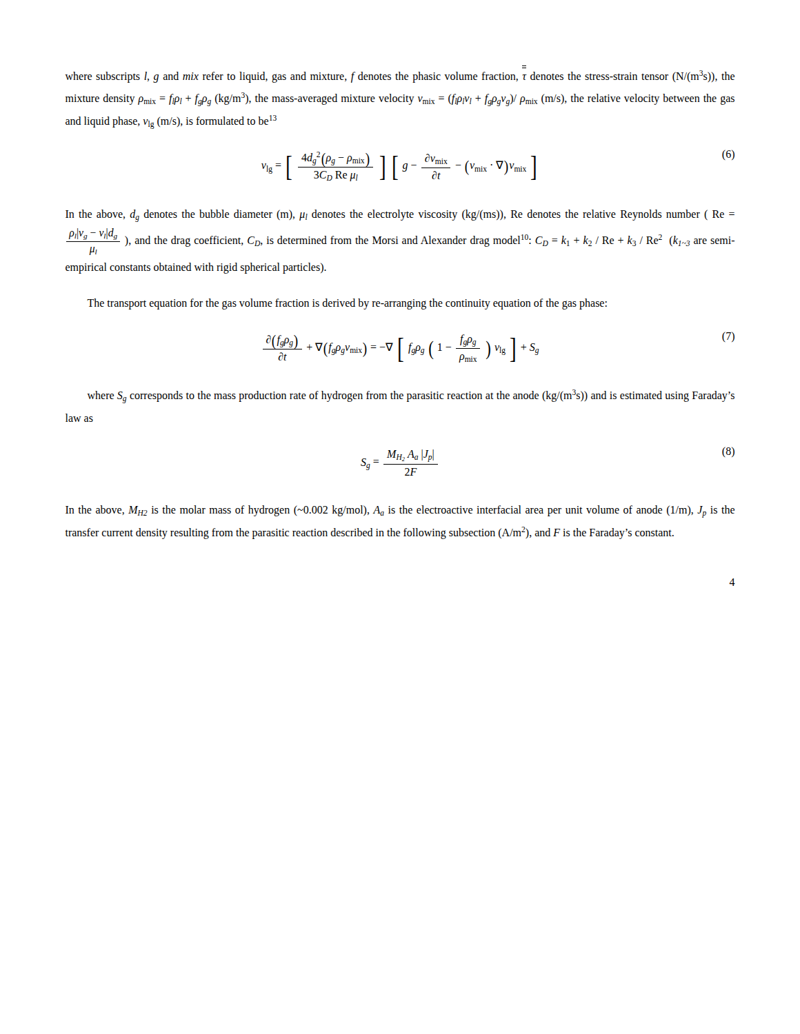where subscripts l, g and mix refer to liquid, gas and mixture, f denotes the phasic volume fraction, τ denotes the stress-strain tensor (N/(m3s)), the mixture density ρmix = fl ρl + fg ρg (kg/m3), the mass-averaged mixture velocity vmix = (fl ρl vl + fg ρg vg)/ ρmix (m/s), the relative velocity between the gas and liquid phase, vlg (m/s), is formulated to be13
vlg = [ 4dg2(ρg − ρmix) 3CD Re μl ] [ g − ∂vmix ∂t − (vmix · ∇) vmix ]
(6)
In the above, dg denotes the bubble diameter (m), μl denotes the electrolyte viscosity (kg/(ms)), Re denotes the relative Reynolds number ( Re = ρl|vg − vl|dg μl ), and the drag coefficient, CD, is determined from the Morsi and Alexander drag model10: CD = k1 + k2 / Re + k3 / Re2 (k1~3 are semi-empirical constants obtained with rigid spherical particles).
The transport equation for the gas volume fraction is derived by re-arranging the continuity equation of the gas phase:
∂(fg ρg) ∂t + ∇(fg ρg vmix) = −∇ [ fg ρg ( 1 − fg ρg ρmix ) vlg ] + Sg
(7)
where Sg corresponds to the mass production rate of hydrogen from the parasitic reaction at the anode (kg/(m3s)) and is estimated using Faraday’s law as
Sg = MH2 Aa |Jp| 2F
(8)
In the above, MH2 is the molar mass of hydrogen (~0.002 kg/mol), Aa is the electroactive interfacial area per unit volume of anode (1/m), Jp is the transfer current density resulting from the parasitic reaction described in the following subsection (A/m2), and F is the Faraday’s constant.
4